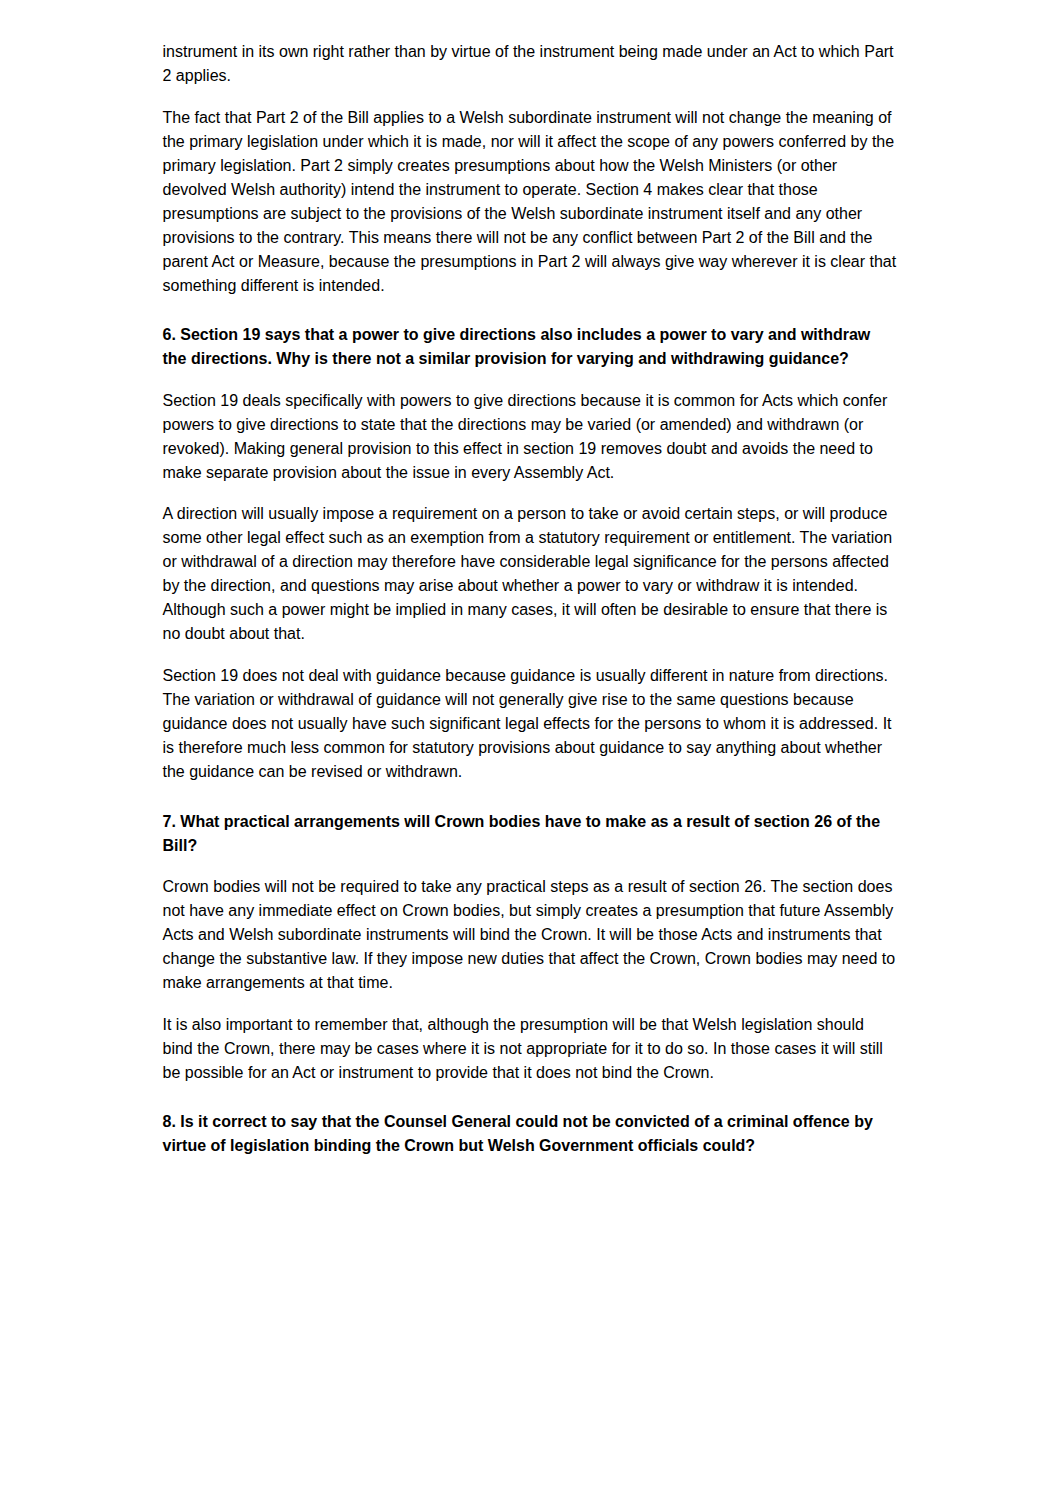instrument in its own right rather than by virtue of the instrument being made under an Act to which Part 2 applies.
The fact that Part 2 of the Bill applies to a Welsh subordinate instrument will not change the meaning of the primary legislation under which it is made, nor will it affect the scope of any powers conferred by the primary legislation. Part 2 simply creates presumptions about how the Welsh Ministers (or other devolved Welsh authority) intend the instrument to operate. Section 4 makes clear that those presumptions are subject to the provisions of the Welsh subordinate instrument itself and any other provisions to the contrary. This means there will not be any conflict between Part 2 of the Bill and the parent Act or Measure, because the presumptions in Part 2 will always give way wherever it is clear that something different is intended.
6. Section 19 says that a power to give directions also includes a power to vary and withdraw the directions. Why is there not a similar provision for varying and withdrawing guidance?
Section 19 deals specifically with powers to give directions because it is common for Acts which confer powers to give directions to state that the directions may be varied (or amended) and withdrawn (or revoked). Making general provision to this effect in section 19 removes doubt and avoids the need to make separate provision about the issue in every Assembly Act.
A direction will usually impose a requirement on a person to take or avoid certain steps, or will produce some other legal effect such as an exemption from a statutory requirement or entitlement. The variation or withdrawal of a direction may therefore have considerable legal significance for the persons affected by the direction, and questions may arise about whether a power to vary or withdraw it is intended. Although such a power might be implied in many cases, it will often be desirable to ensure that there is no doubt about that.
Section 19 does not deal with guidance because guidance is usually different in nature from directions. The variation or withdrawal of guidance will not generally give rise to the same questions because guidance does not usually have such significant legal effects for the persons to whom it is addressed. It is therefore much less common for statutory provisions about guidance to say anything about whether the guidance can be revised or withdrawn.
7. What practical arrangements will Crown bodies have to make as a result of section 26 of the Bill?
Crown bodies will not be required to take any practical steps as a result of section 26. The section does not have any immediate effect on Crown bodies, but simply creates a presumption that future Assembly Acts and Welsh subordinate instruments will bind the Crown. It will be those Acts and instruments that change the substantive law. If they impose new duties that affect the Crown, Crown bodies may need to make arrangements at that time.
It is also important to remember that, although the presumption will be that Welsh legislation should bind the Crown, there may be cases where it is not appropriate for it to do so. In those cases it will still be possible for an Act or instrument to provide that it does not bind the Crown.
8. Is it correct to say that the Counsel General could not be convicted of a criminal offence by virtue of legislation binding the Crown but Welsh Government officials could?